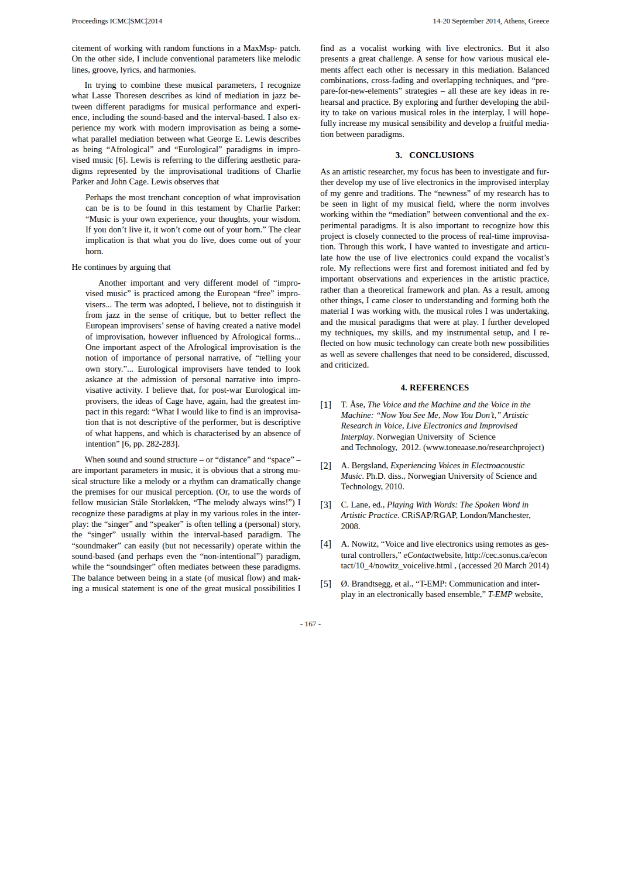Proceedings ICMC|SMC|2014 14-20 September 2014, Athens, Greece
citement of working with random functions in a MaxMsp- patch. On the other side, I include conventional parameters like melodic lines, groove, lyrics, and harmonies.
In trying to combine these musical parameters, I recognize what Lasse Thoresen describes as kind of mediation in jazz between different paradigms for musical performance and experience, including the sound-based and the interval-based. I also experience my work with modern improvisation as being a somewhat parallel mediation between what George E. Lewis describes as being “Afrological” and “Eurological” paradigms in improvised music [6]. Lewis is referring to the differing aesthetic paradigms represented by the improvisational traditions of Charlie Parker and John Cage. Lewis observes that
Perhaps the most trenchant conception of what improvisation can be is to be found in this testament by Charlie Parker: “Music is your own experience, your thoughts, your wisdom. If you don’t live it, it won’t come out of your horn.” The clear implication is that what you do live, does come out of your horn.
He continues by arguing that
Another important and very different model of “improvised music” is practiced among the European “free” improvisers... The term was adopted, I believe, not to distinguish it from jazz in the sense of critique, but to better reflect the European improvisers’ sense of having created a native model of improvisation, however influenced by Afrological forms... One important aspect of the Afrological improvisation is the notion of importance of personal narrative, of “telling your own story.”... Eurological improvisers have tended to look askance at the admission of personal narrative into improvisative activity. I believe that, for post-war Eurological improvisers, the ideas of Cage have, again, had the greatest impact in this regard: “What I would like to find is an improvisation that is not descriptive of the performer, but is descriptive of what happens, and which is characterised by an absence of intention” [6, pp. 282-283].
When sound and sound structure – or “distance” and “space” – are important parameters in music, it is obvious that a strong musical structure like a melody or a rhythm can dramatically change the premises for our musical perception. (Or, to use the words of fellow musician Ståle Storløkken, “The melody always wins!”) I recognize these paradigms at play in my various roles in the interplay: the “singer” and “speaker” is often telling a (personal) story, the “singer” usually within the interval-based paradigm. The “soundmaker” can easily (but not necessarily) operate within the sound-based (and perhaps even the “non-intentional”) paradigm, while the “soundsinger” often mediates between these paradigms. The balance between being in a state (of musical flow) and making a musical statement is one of the great musical possibilities I find as a vocalist working with live electronics. But it also presents a great challenge. A sense for how various musical elements affect each other is necessary in this mediation. Balanced combinations, cross-fading and overlapping techniques, and “prepare-for-new-elements” strategies – all these are key ideas in rehearsal and practice. By exploring and further developing the ability to take on various musical roles in the interplay, I will hopefully increase my musical sensibility and develop a fruitful mediation between paradigms.
3. Conclusions
As an artistic researcher, my focus has been to investigate and further develop my use of live electronics in the improvised interplay of my genre and traditions. The “newness” of my research has to be seen in light of my musical field, where the norm involves working within the “mediation” between conventional and the experimental paradigms. It is also important to recognize how this project is closely connected to the process of real-time improvisation. Through this work, I have wanted to investigate and articulate how the use of live electronics could expand the vocalist’s role. My reflections were first and foremost initiated and fed by important observations and experiences in the artistic practice, rather than a theoretical framework and plan. As a result, among other things, I came closer to understanding and forming both the material I was working with, the musical roles I was undertaking, and the musical paradigms that were at play. I further developed my techniques, my skills, and my instrumental setup, and I reflected on how music technology can create both new possibilities as well as severe challenges that need to be considered, discussed, and criticized.
4. References
[1] T. Åse, The Voice and the Machine and the Voice in the Machine: “Now You See Me, Now You Don’t,” Artistic Research in Voice, Live Electronics and Improvised Interplay. Norwegian University of Science and Technology, 2012. (www.toneaase.no/researchproject)
[2] A. Bergsland, Experiencing Voices in Electroacoustic Music. Ph.D. diss., Norwegian University of Science and Technology, 2010.
[3] C. Lane, ed., Playing With Words: The Spoken Word in Artistic Practice. CRiSAP/RGAP, London/Manchester, 2008.
[4] A. Nowitz, “Voice and live electronics using remotes as gestural controllers,” eContactwebsite, http://cec.sonus.ca/econtact/10_4/nowitz_voicelive.html , (accessed 20 March 2014)
[5] Ø. Brandtsegg, et al., “T-EMP: Communication and interplay in an electronically based ensemble,” T-EMP website,
- 167 -